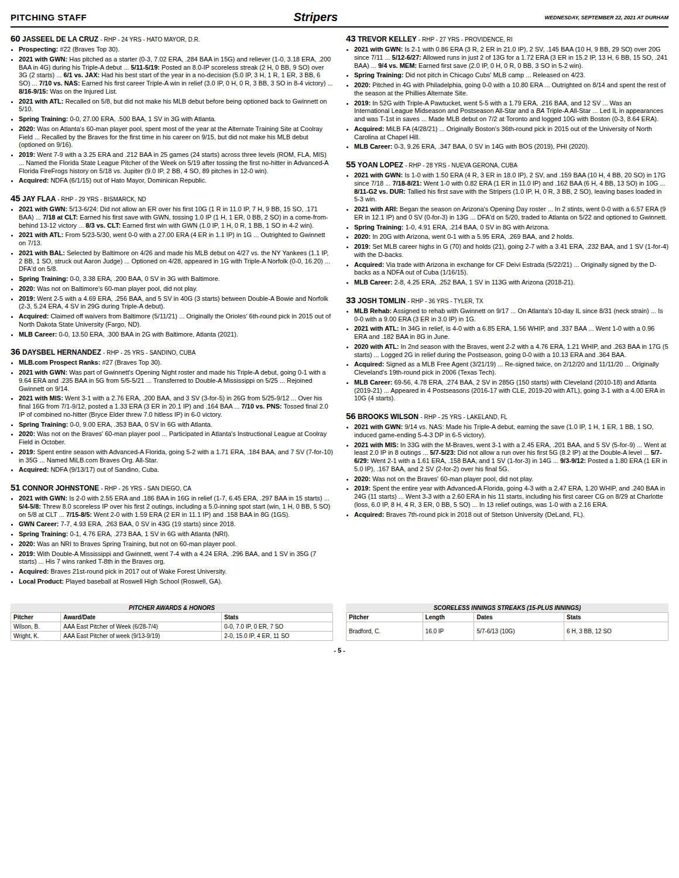PITCHING STAFF
Stripers WEDNESDAY, SEPTEMBER 22, 2021 AT DURHAM
60 JASSEEL DE LA CRUZ - RHP - 24 YRS - HATO MAYOR, D.R.
Prospecting: #22 (Braves Top 30).
2021 with GWN: Has pitched as a starter (0-3, 7.02 ERA, .284 BAA in 15G) and reliever (1-0, 3.18 ERA, .200 BAA in 4G) during his Triple-A debut ... 5/11-5/19: Posted an 8.0-IP scoreless streak (2 H, 0 BB, 9 SO) over 3G (2 starts) ... 6/1 vs. JAX: Had his best start of the year in a no-decision (5.0 IP, 3 H, 1 R, 1 ER, 3 BB, 6 SO) ... 7/10 vs. NAS: Earned his first career Triple-A win in relief (3.0 IP, 0 H, 0 R, 3 BB, 3 SO in 8-4 victory) ... 8/16-9/15: Was on the Injured List.
2021 with ATL: Recalled on 5/8, but did not make his MLB debut before being optioned back to Gwinnett on 5/10.
Spring Training: 0-0, 27.00 ERA, .500 BAA, 1 SV in 3G with Atlanta.
2020: Was on Atlanta's 60-man player pool, spent most of the year at the Alternate Training Site at Coolray Field ... Recalled by the Braves for the first time in his career on 9/15, but did not make his MLB debut (optioned on 9/16).
2019: Went 7-9 with a 3.25 ERA and .212 BAA in 25 games (24 starts) across three levels (ROM, FLA, MIS) ... Named the Florida State League Pitcher of the Week on 5/19 after tossing the first no-hitter in Advanced-A Florida FireFrogs history on 5/18 vs. Jupiter (9.0 IP, 2 BB, 4 SO, 89 pitches in 12-0 win).
Acquired: NDFA (6/1/15) out of Hato Mayor, Dominican Republic.
45 JAY FLAA - RHP - 29 YRS - BISMARCK, ND
2021 with GWN: 5/13-6/24: Did not allow an ER over his first 10G (1 R in 11.0 IP, 7 H, 9 BB, 15 SO, .171 BAA) ... 7/18 at CLT: Earned his first save with GWN, tossing 1.0 IP (1 H, 1 ER, 0 BB, 2 SO) in a come-from-behind 13-12 victory ... 8/3 vs. CLT: Earned first win with GWN (1.0 IP, 1 H, 0 R, 1 BB, 1 SO in 4-2 win).
2021 with ATL: From 5/23-5/30, went 0-0 with a 27.00 ERA (4 ER in 1.1 IP) in 1G ... Outrighted to Gwinnett on 7/13.
2021 with BAL: Selected by Baltimore on 4/26 and made his MLB debut on 4/27 vs. the NY Yankees (1.1 IP, 2 BB, 1 SO, struck out Aaron Judge) ... Optioned on 4/28, appeared in 1G with Triple-A Norfolk (0-0, 16.20) ... DFA'd on 5/8.
Spring Training: 0-0, 3.38 ERA, .200 BAA, 0 SV in 3G with Baltimore.
2020: Was not on Baltimore's 60-man player pool, did not play.
2019: Went 2-5 with a 4.69 ERA, .256 BAA, and 5 SV in 40G (3 starts) between Double-A Bowie and Norfolk (2-3, 5.24 ERA, 4 SV in 29G during Triple-A debut).
Acquired: Claimed off waivers from Baltimore (5/11/21) ... Originally the Orioles' 6th-round pick in 2015 out of North Dakota State University (Fargo, ND).
MLB Career: 0-0, 13.50 ERA, .300 BAA in 2G with Baltimore, Atlanta (2021).
36 DAYSBEL HERNANDEZ - RHP - 25 YRS - SANDINO, CUBA
MLB.com Prospect Ranks: #27 (Braves Top 30).
2021 with GWN: Was part of Gwinnett's Opening Night roster and made his Triple-A debut, going 0-1 with a 9.64 ERA and .235 BAA in 5G from 5/5-5/21 ... Transferred to Double-A Mississippi on 5/25 ... Rejoined Gwinnett on 9/14.
2021 with MIS: Went 3-1 with a 2.76 ERA, .200 BAA, and 3 SV (3-for-5) in 26G from 5/25-9/12 ... Over his final 16G from 7/1-9/12, posted a 1.33 ERA (3 ER in 20.1 IP) and .164 BAA ... 7/10 vs. PNS: Tossed final 2.0 IP of combined no-hitter (Bryce Elder threw 7.0 hitless IP) in 6-0 victory.
Spring Training: 0-0, 9.00 ERA, .353 BAA, 0 SV in 6G with Atlanta.
2020: Was not on the Braves' 60-man player pool ... Participated in Atlanta's Instructional League at Coolray Field in October.
2019: Spent entire season with Advanced-A Florida, going 5-2 with a 1.71 ERA, .184 BAA, and 7 SV (7-for-10) in 35G ... Named MiLB.com Braves Org. All-Star.
Acquired: NDFA (9/13/17) out of Sandino, Cuba.
51 CONNOR JOHNSTONE - RHP - 26 YRS - SAN DIEGO, CA
2021 with GWN: Is 2-0 with 2.55 ERA and .186 BAA in 16G in relief (1-7, 6.45 ERA, .297 BAA in 15 starts) ... 5/4-5/8: Threw 8.0 scoreless IP over his first 2 outings, including a 5.0-inning spot start (win, 1 H, 0 BB, 5 SO) on 5/8 at CLT ... 7/15-8/5: Went 2-0 with 1.59 ERA (2 ER in 11.1 IP) and .158 BAA in 8G (1GS).
GWN Career: 7-7, 4.93 ERA, .263 BAA, 0 SV in 43G (19 starts) since 2018.
Spring Training: 0-1, 4.76 ERA, .273 BAA, 1 SV in 6G with Atlanta (NRI).
2020: Was an NRI to Braves Spring Training, but not on 60-man player pool.
2019: With Double-A Mississippi and Gwinnett, went 7-4 with a 4.24 ERA, .296 BAA, and 1 SV in 35G (7 starts) ... His 7 wins ranked T-8th in the Braves org.
Acquired: Braves 21st-round pick in 2017 out of Wake Forest University.
Local Product: Played baseball at Roswell High School (Roswell, GA).
43 TREVOR KELLEY - RHP - 27 YRS - PROVIDENCE, RI
2021 with GWN: Is 2-1 with 0.86 ERA (3 R, 2 ER in 21.0 IP), 2 SV, .145 BAA (10 H, 9 BB, 29 SO) over 20G since 7/11 ... 5/12-6/27: Allowed runs in just 2 of 13G for a 1.72 ERA (3 ER in 15.2 IP, 13 H, 6 BB, 15 SO, .241 BAA) ... 9/4 vs. MEM: Earned first save (2.0 IP, 0 H, 0 R, 0 BB, 3 SO in 5-2 win).
Spring Training: Did not pitch in Chicago Cubs' MLB camp ... Released on 4/23.
2020: Pitched in 4G with Philadelphia, going 0-0 with a 10.80 ERA ... Outrighted on 8/14 and spent the rest of the season at the Phillies Alternate Site.
2019: In 52G with Triple-A Pawtucket, went 5-5 with a 1.79 ERA, .216 BAA, and 12 SV ... Was an International League Midseason and Postseason All-Star and a BA Triple-A All-Star ... Led IL in appearances and was T-1st in saves ... Made MLB debut on 7/2 at Toronto and logged 10G with Boston (0-3, 8.64 ERA).
Acquired: MiLB FA (4/28/21) ... Originally Boston's 36th-round pick in 2015 out of the University of North Carolina at Chapel Hill.
MLB Career: 0-3, 9.26 ERA, .347 BAA, 0 SV in 14G with BOS (2019), PHI (2020).
55 YOAN LOPEZ - RHP - 28 YRS - NUEVA GERONA, CUBA
2021 with GWN: Is 1-0 with 1.50 ERA (4 R, 3 ER in 18.0 IP), 2 SV, and .159 BAA (10 H, 4 BB, 20 SO) in 17G since 7/18 ... 7/18-8/21: Went 1-0 with 0.82 ERA (1 ER in 11.0 IP) and .162 BAA (6 H, 4 BB, 13 SO) in 10G ... 8/11-G2 vs. DUR: Tallied his first save with the Stripers (1.0 IP, H, 0 R, 3 BB, 2 SO), leaving bases loaded in 5-3 win.
2021 with ARI: Began the season on Arizona's Opening Day roster ... In 2 stints, went 0-0 with a 6.57 ERA (9 ER in 12.1 IP) and 0 SV (0-for-3) in 13G ... DFA'd on 5/20, traded to Atlanta on 5/22 and optioned to Gwinnett.
Spring Training: 1-0, 4.91 ERA, .214 BAA, 0 SV in 8G with Arizona.
2020: In 20G with Arizona, went 0-1 with a 5.95 ERA, .269 BAA, and 2 holds.
2019: Set MLB career highs in G (70) and holds (21), going 2-7 with a 3.41 ERA, .232 BAA, and 1 SV (1-for-4) with the D-backs.
Acquired: Via trade with Arizona in exchange for CF Deivi Estrada (5/22/21) ... Originally signed by the D-backs as a NDFA out of Cuba (1/16/15).
MLB Career: 2-8, 4.25 ERA, .252 BAA, 1 SV in 113G with Arizona (2018-21).
33 JOSH TOMLIN - RHP - 36 YRS - TYLER, TX
MLB Rehab: Assigned to rehab with Gwinnett on 9/17 ... On Atlanta's 10-day IL since 8/31 (neck strain) ... Is 0-0 with a 9.00 ERA (3 ER in 3.0 IP) in 1G.
2021 with ATL: In 34G in relief, is 4-0 with a 6.85 ERA, 1.56 WHIP, and .337 BAA ... Went 1-0 with a 0.96 ERA and .182 BAA in 8G in June.
2020 with ATL: In 2nd season with the Braves, went 2-2 with a 4.76 ERA, 1.21 WHIP, and .263 BAA in 17G (5 starts) ... Logged 2G in relief during the Postseason, going 0-0 with a 10.13 ERA and .364 BAA.
Acquired: Signed as a MLB Free Agent (3/21/19) ... Re-signed twice, on 2/12/20 and 11/11/20 ... Originally Cleveland's 19th-round pick in 2006 (Texas Tech).
MLB Career: 69-56, 4.78 ERA, .274 BAA, 2 SV in 285G (150 starts) with Cleveland (2010-18) and Atlanta (2019-21) ... Appeared in 4 Postseasons (2016-17 with CLE, 2019-20 with ATL), going 3-1 with a 4.00 ERA in 10G (4 starts).
56 BROOKS WILSON - RHP - 25 YRS - LAKELAND, FL
2021 with GWN: 9/14 vs. NAS: Made his Triple-A debut, earning the save (1.0 IP, 1 H, 1 ER, 1 BB, 1 SO, induced game-ending 5-4-3 DP in 6-5 victory).
2021 with MIS: In 33G with the M-Braves, went 3-1 with a 2.45 ERA, .201 BAA, and 5 SV (5-for-9) ... Went at least 2.0 IP in 8 outings ... 5/7-5/23: Did not allow a run over his first 5G (8.2 IP) at the Double-A level ... 5/7-6/29: Went 2-1 with a 1.61 ERA, .158 BAA, and 1 SV (1-for-3) in 14G ... 9/3-9/12: Posted a 1.80 ERA (1 ER in 5.0 IP), .167 BAA, and 2 SV (2-for-2) over his final 5G.
2020: Was not on the Braves' 60-man player pool, did not play.
2019: Spent the entire year with Advanced-A Florida, going 4-3 with a 2.47 ERA, 1.20 WHIP, and .240 BAA in 24G (11 starts) ... Went 3-3 with a 2.60 ERA in his 11 starts, including his first career CG on 8/29 at Charlotte (loss, 6.0 IP, 8 H, 4 R, 3 ER, 0 BB, 5 SO) ... In 13 relief outings, was 1-0 with a 2.16 ERA.
Acquired: Braves 7th-round pick in 2018 out of Stetson University (DeLand, FL).
PITCHER AWARDS & HONORS
| Pitcher | Award/Date | Stats |
| --- | --- | --- |
| Wilson, B. | AAA East Pitcher of Week (6/28-7/4) | 0-0, 7.0 IP, 0 ER, 7 SO |
| Wright, K. | AAA East Pitcher of week (9/13-9/19) | 2-0, 15.0 IP, 4 ER, 11 SO |
SCORELESS INNINGS STREAKS (15-PLUS INNINGS)
| Pitcher | Length | Dates | Stats |
| --- | --- | --- | --- |
| Bradford, C. | 16.0 IP | 5/7-6/13 (10G) | 6 H, 3 BB, 12 SO |
- 5 -